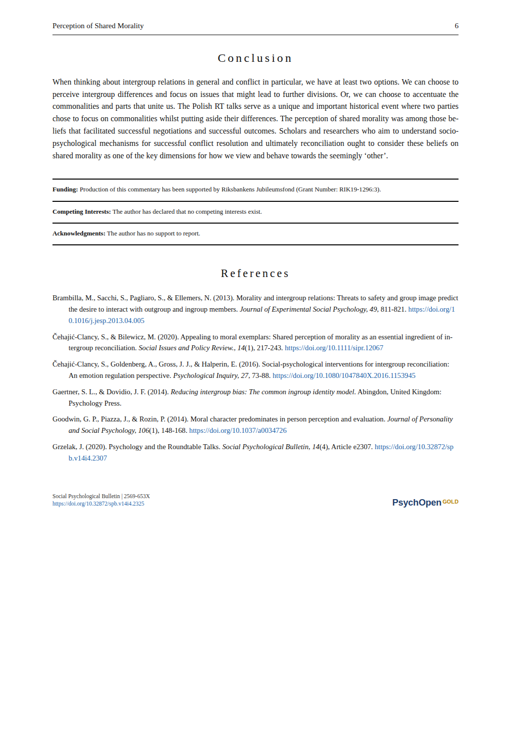Perception of Shared Morality 6
Conclusion
When thinking about intergroup relations in general and conflict in particular, we have at least two options. We can choose to perceive intergroup differences and focus on issues that might lead to further divisions. Or, we can choose to accentuate the commonalities and parts that unite us. The Polish RT talks serve as a unique and important historical event where two parties chose to focus on commonalities whilst putting aside their differences. The perception of shared morality was among those beliefs that facilitated successful negotiations and successful outcomes. Scholars and researchers who aim to understand socio-psychological mechanisms for successful conflict resolution and ultimately reconciliation ought to consider these beliefs on shared morality as one of the key dimensions for how we view and behave towards the seemingly ‘other’.
Funding: Production of this commentary has been supported by Riksbankens Jubileumsfond (Grant Number: RIK19-1296:3).
Competing Interests: The author has declared that no competing interests exist.
Acknowledgments: The author has no support to report.
References
Brambilla, M., Sacchi, S., Pagliaro, S., & Ellemers, N. (2013). Morality and intergroup relations: Threats to safety and group image predict the desire to interact with outgroup and ingroup members. Journal of Experimental Social Psychology, 49, 811-821. https://doi.org/10.1016/j.jesp.2013.04.005
Čehajić-Clancy, S., & Bilewicz, M. (2020). Appealing to moral exemplars: Shared perception of morality as an essential ingredient of intergroup reconciliation. Social Issues and Policy Review., 14(1), 217-243. https://doi.org/10.1111/sipr.12067
Čehajić-Clancy, S., Goldenberg, A., Gross, J. J., & Halperin, E. (2016). Social-psychological interventions for intergroup reconciliation: An emotion regulation perspective. Psychological Inquiry, 27, 73-88. https://doi.org/10.1080/1047840X.2016.1153945
Gaertner, S. L., & Dovidio, J. F. (2014). Reducing intergroup bias: The common ingroup identity model. Abingdon, United Kingdom: Psychology Press.
Goodwin, G. P., Piazza, J., & Rozin, P. (2014). Moral character predominates in person perception and evaluation. Journal of Personality and Social Psychology, 106(1), 148-168. https://doi.org/10.1037/a0034726
Grzelak, J. (2020). Psychology and the Roundtable Talks. Social Psychological Bulletin, 14(4), Article e2307. https://doi.org/10.32872/spb.v14i4.2307
Social Psychological Bulletin | 2569-653X
https://doi.org/10.32872/spb.v14i4.2325
PsychOpen GOLD